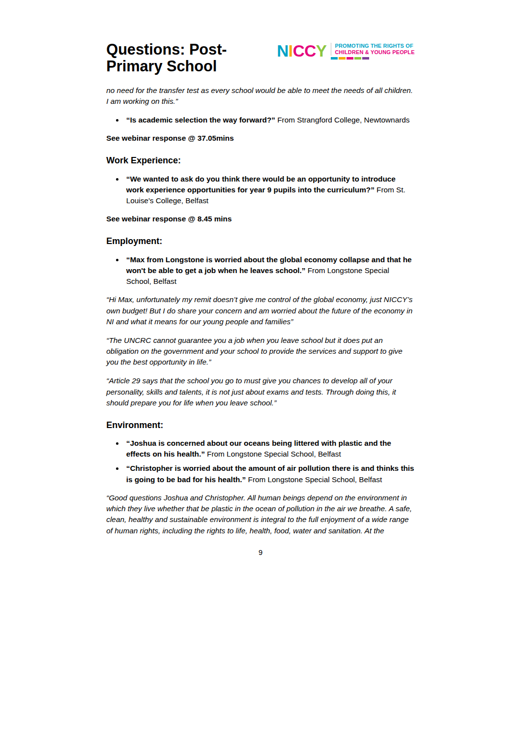Questions: Post- Primary School
NICCY
Promoting the rights of
Children & Young People
no need for the transfer test as every school would be able to meet the needs of all children. I am working on this.”
“Is academic selection the way forward?” From Strangford College, Newtownards
See webinar response @ 37.05mins
Work Experience:
“We wanted to ask do you think there would be an opportunity to introduce work experience opportunities for year 9 pupils into the curriculum?” From St. Louise's College, Belfast
See webinar response @ 8.45 mins
Employment:
“Max from Longstone is worried about the global economy collapse and that he won't be able to get a job when he leaves school.” From Longstone Special School, Belfast
“Hi Max, unfortunately my remit doesn’t give me control of the global economy, just NICCY’s own budget! But I do share your concern and am worried about the future of the economy in NI and what it means for our young people and families”
“The UNCRC cannot guarantee you a job when you leave school but it does put an obligation on the government and your school to provide the services and support to give you the best opportunity in life.”
“Article 29 says that the school you go to must give you chances to develop all of your personality, skills and talents, it is not just about exams and tests. Through doing this, it should prepare you for life when you leave school.”
Environment:
“Joshua is concerned about our oceans being littered with plastic and the effects on his health.” From Longstone Special School, Belfast
“Christopher is worried about the amount of air pollution there is and thinks this is going to be bad for his health.” From Longstone Special School, Belfast
“Good questions Joshua and Christopher. All human beings depend on the environment in which they live whether that be plastic in the ocean of pollution in the air we breathe. A safe, clean, healthy and sustainable environment is integral to the full enjoyment of a wide range of human rights, including the rights to life, health, food, water and sanitation. At the
9